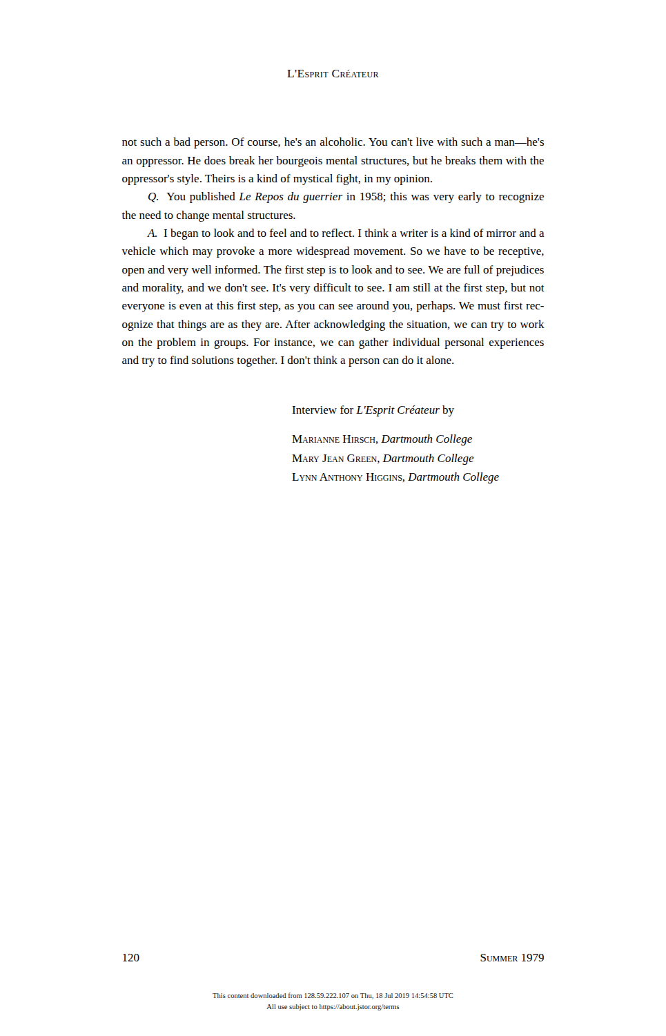L'Esprit Créateur
not such a bad person. Of course, he's an alcoholic. You can't live with such a man—he's an oppressor. He does break her bourgeois mental structures, but he breaks them with the oppressor's style. Theirs is a kind of mystical fight, in my opinion.
Q. You published Le Repos du guerrier in 1958; this was very early to recognize the need to change mental structures.
A. I began to look and to feel and to reflect. I think a writer is a kind of mirror and a vehicle which may provoke a more widespread movement. So we have to be receptive, open and very well informed. The first step is to look and to see. We are full of prejudices and morality, and we don't see. It's very difficult to see. I am still at the first step, but not everyone is even at this first step, as you can see around you, perhaps. We must first recognize that things are as they are. After acknowledging the situation, we can try to work on the problem in groups. For instance, we can gather individual personal experiences and try to find solutions together. I don't think a person can do it alone.
Interview for L'Esprit Créateur by
Marianne Hirsch, Dartmouth College
Mary Jean Green, Dartmouth College
Lynn Anthony Higgins, Dartmouth College
120 Summer 1979
This content downloaded from 128.59.222.107 on Thu, 18 Jul 2019 14:54:58 UTC
All use subject to https://about.jstor.org/terms